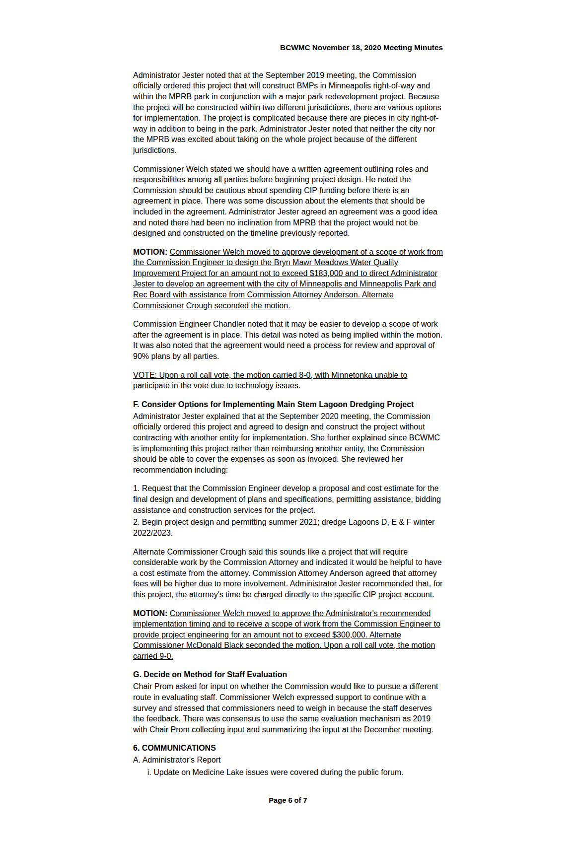BCWMC November 18, 2020 Meeting Minutes
Administrator Jester noted that at the September 2019 meeting, the Commission officially ordered this project that will construct BMPs in Minneapolis right-of-way and within the MPRB park in conjunction with a major park redevelopment project. Because the project will be constructed within two different jurisdictions, there are various options for implementation. The project is complicated because there are pieces in city right-of-way in addition to being in the park. Administrator Jester noted that neither the city nor the MPRB was excited about taking on the whole project because of the different jurisdictions.
Commissioner Welch stated we should have a written agreement outlining roles and responsibilities among all parties before beginning project design. He noted the Commission should be cautious about spending CIP funding before there is an agreement in place. There was some discussion about the elements that should be included in the agreement. Administrator Jester agreed an agreement was a good idea and noted there had been no inclination from MPRB that the project would not be designed and constructed on the timeline previously reported.
MOTION: Commissioner Welch moved to approve development of a scope of work from the Commission Engineer to design the Bryn Mawr Meadows Water Quality Improvement Project for an amount not to exceed $183,000 and to direct Administrator Jester to develop an agreement with the city of Minneapolis and Minneapolis Park and Rec Board with assistance from Commission Attorney Anderson. Alternate Commissioner Crough seconded the motion.
Commission Engineer Chandler noted that it may be easier to develop a scope of work after the agreement is in place. This detail was noted as being implied within the motion. It was also noted that the agreement would need a process for review and approval of 90% plans by all parties.
VOTE: Upon a roll call vote, the motion carried 8-0, with Minnetonka unable to participate in the vote due to technology issues.
F. Consider Options for Implementing Main Stem Lagoon Dredging Project
Administrator Jester explained that at the September 2020 meeting, the Commission officially ordered this project and agreed to design and construct the project without contracting with another entity for implementation. She further explained since BCWMC is implementing this project rather than reimbursing another entity, the Commission should be able to cover the expenses as soon as invoiced. She reviewed her recommendation including:
1. Request that the Commission Engineer develop a proposal and cost estimate for the final design and development of plans and specifications, permitting assistance, bidding assistance and construction services for the project.
2. Begin project design and permitting summer 2021; dredge Lagoons D, E & F winter 2022/2023.
Alternate Commissioner Crough said this sounds like a project that will require considerable work by the Commission Attorney and indicated it would be helpful to have a cost estimate from the attorney. Commission Attorney Anderson agreed that attorney fees will be higher due to more involvement. Administrator Jester recommended that, for this project, the attorney's time be charged directly to the specific CIP project account.
MOTION: Commissioner Welch moved to approve the Administrator's recommended implementation timing and to receive a scope of work from the Commission Engineer to provide project engineering for an amount not to exceed $300,000. Alternate Commissioner McDonald Black seconded the motion. Upon a roll call vote, the motion carried 9-0.
G. Decide on Method for Staff Evaluation
Chair Prom asked for input on whether the Commission would like to pursue a different route in evaluating staff. Commissioner Welch expressed support to continue with a survey and stressed that commissioners need to weigh in because the staff deserves the feedback. There was consensus to use the same evaluation mechanism as 2019 with Chair Prom collecting input and summarizing the input at the December meeting.
6. COMMUNICATIONS
A. Administrator's Report
i. Update on Medicine Lake issues were covered during the public forum.
Page 6 of 7